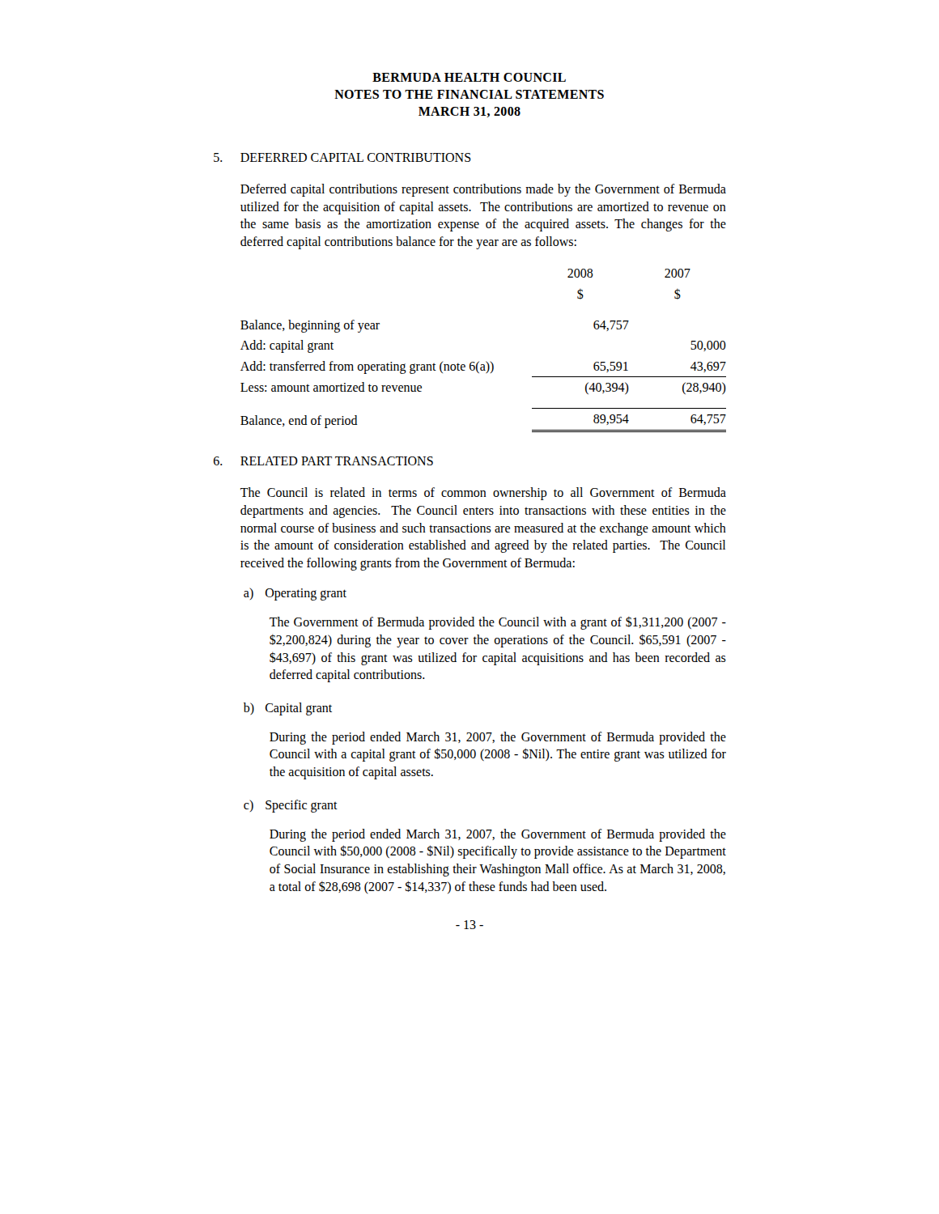BERMUDA HEALTH COUNCIL
NOTES TO THE FINANCIAL STATEMENTS
MARCH 31, 2008
5.
DEFERRED CAPITAL CONTRIBUTIONS
Deferred capital contributions represent contributions made by the Government of Bermuda utilized for the acquisition of capital assets. The contributions are amortized to revenue on the same basis as the amortization expense of the acquired assets. The changes for the deferred capital contributions balance for the year are as follows:
| | 2008 | 2007 |
| | $ | $ |
| Balance, beginning of year | 64,757 | |
| Add: capital grant | | 50,000 |
| Add: transferred from operating grant (note 6(a)) | 65,591 | 43,697 |
| Less: amount amortized to revenue | (40,394) | (28,940) |
| Balance, end of period | 89,954 | 64,757 |
6.
RELATED PART TRANSACTIONS
The Council is related in terms of common ownership to all Government of Bermuda departments and agencies. The Council enters into transactions with these entities in the normal course of business and such transactions are measured at the exchange amount which is the amount of consideration established and agreed by the related parties. The Council received the following grants from the Government of Bermuda:
a)
Operating grant
The Government of Bermuda provided the Council with a grant of $1,311,200 (2007 - $2,200,824) during the year to cover the operations of the Council. $65,591 (2007 - $43,697) of this grant was utilized for capital acquisitions and has been recorded as deferred capital contributions.
b)
Capital grant
During the period ended March 31, 2007, the Government of Bermuda provided the Council with a capital grant of $50,000 (2008 - $Nil). The entire grant was utilized for the acquisition of capital assets.
c)
Specific grant
During the period ended March 31, 2007, the Government of Bermuda provided the Council with $50,000 (2008 - $Nil) specifically to provide assistance to the Department of Social Insurance in establishing their Washington Mall office. As at March 31, 2008, a total of $28,698 (2007 - $14,337) of these funds had been used.
- 13 -